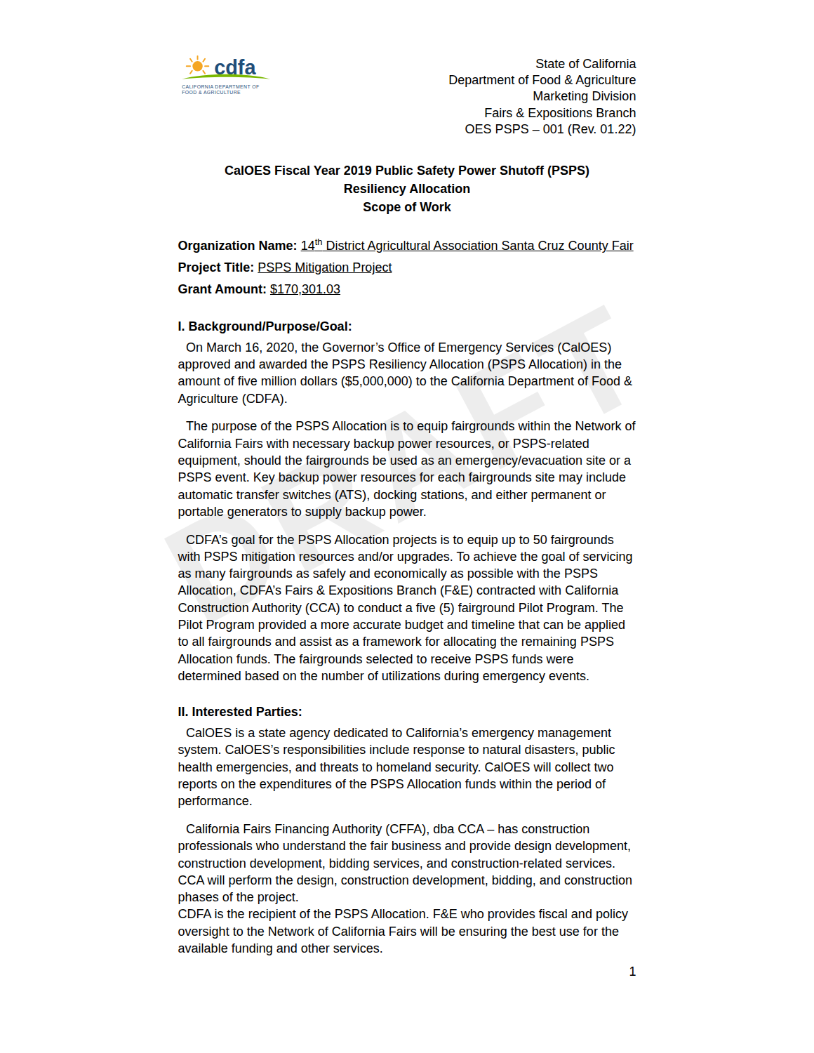DRAFT
cdfa CALIFORNIA DEPARTMENT OF FOOD & AGRICULTURE
State of California
Department of Food & Agriculture
Marketing Division
Fairs & Expositions Branch
OES PSPS – 001 (Rev. 01.22)
CalOES Fiscal Year 2019 Public Safety Power Shutoff (PSPS) Resiliency Allocation Scope of Work
Organization Name: 14th District Agricultural Association Santa Cruz County Fair
Project Title: PSPS Mitigation Project
Grant Amount: $170,301.03
I. Background/Purpose/Goal:
On March 16, 2020, the Governor’s Office of Emergency Services (CalOES) approved and awarded the PSPS Resiliency Allocation (PSPS Allocation) in the amount of five million dollars ($5,000,000) to the California Department of Food & Agriculture (CDFA).
The purpose of the PSPS Allocation is to equip fairgrounds within the Network of California Fairs with necessary backup power resources, or PSPS-related equipment, should the fairgrounds be used as an emergency/evacuation site or a PSPS event. Key backup power resources for each fairgrounds site may include automatic transfer switches (ATS), docking stations, and either permanent or portable generators to supply backup power.
CDFA’s goal for the PSPS Allocation projects is to equip up to 50 fairgrounds with PSPS mitigation resources and/or upgrades. To achieve the goal of servicing as many fairgrounds as safely and economically as possible with the PSPS Allocation, CDFA’s Fairs & Expositions Branch (F&E) contracted with California Construction Authority (CCA) to conduct a five (5) fairground Pilot Program. The Pilot Program provided a more accurate budget and timeline that can be applied to all fairgrounds and assist as a framework for allocating the remaining PSPS Allocation funds. The fairgrounds selected to receive PSPS funds were determined based on the number of utilizations during emergency events.
II. Interested Parties:
CalOES is a state agency dedicated to California’s emergency management system. CalOES’s responsibilities include response to natural disasters, public health emergencies, and threats to homeland security. CalOES will collect two reports on the expenditures of the PSPS Allocation funds within the period of performance.
California Fairs Financing Authority (CFFA), dba CCA – has construction professionals who understand the fair business and provide design development, construction development, bidding services, and construction-related services. CCA will perform the design, construction development, bidding, and construction phases of the project.
CDFA is the recipient of the PSPS Allocation. F&E who provides fiscal and policy oversight to the Network of California Fairs will be ensuring the best use for the available funding and other services.
1